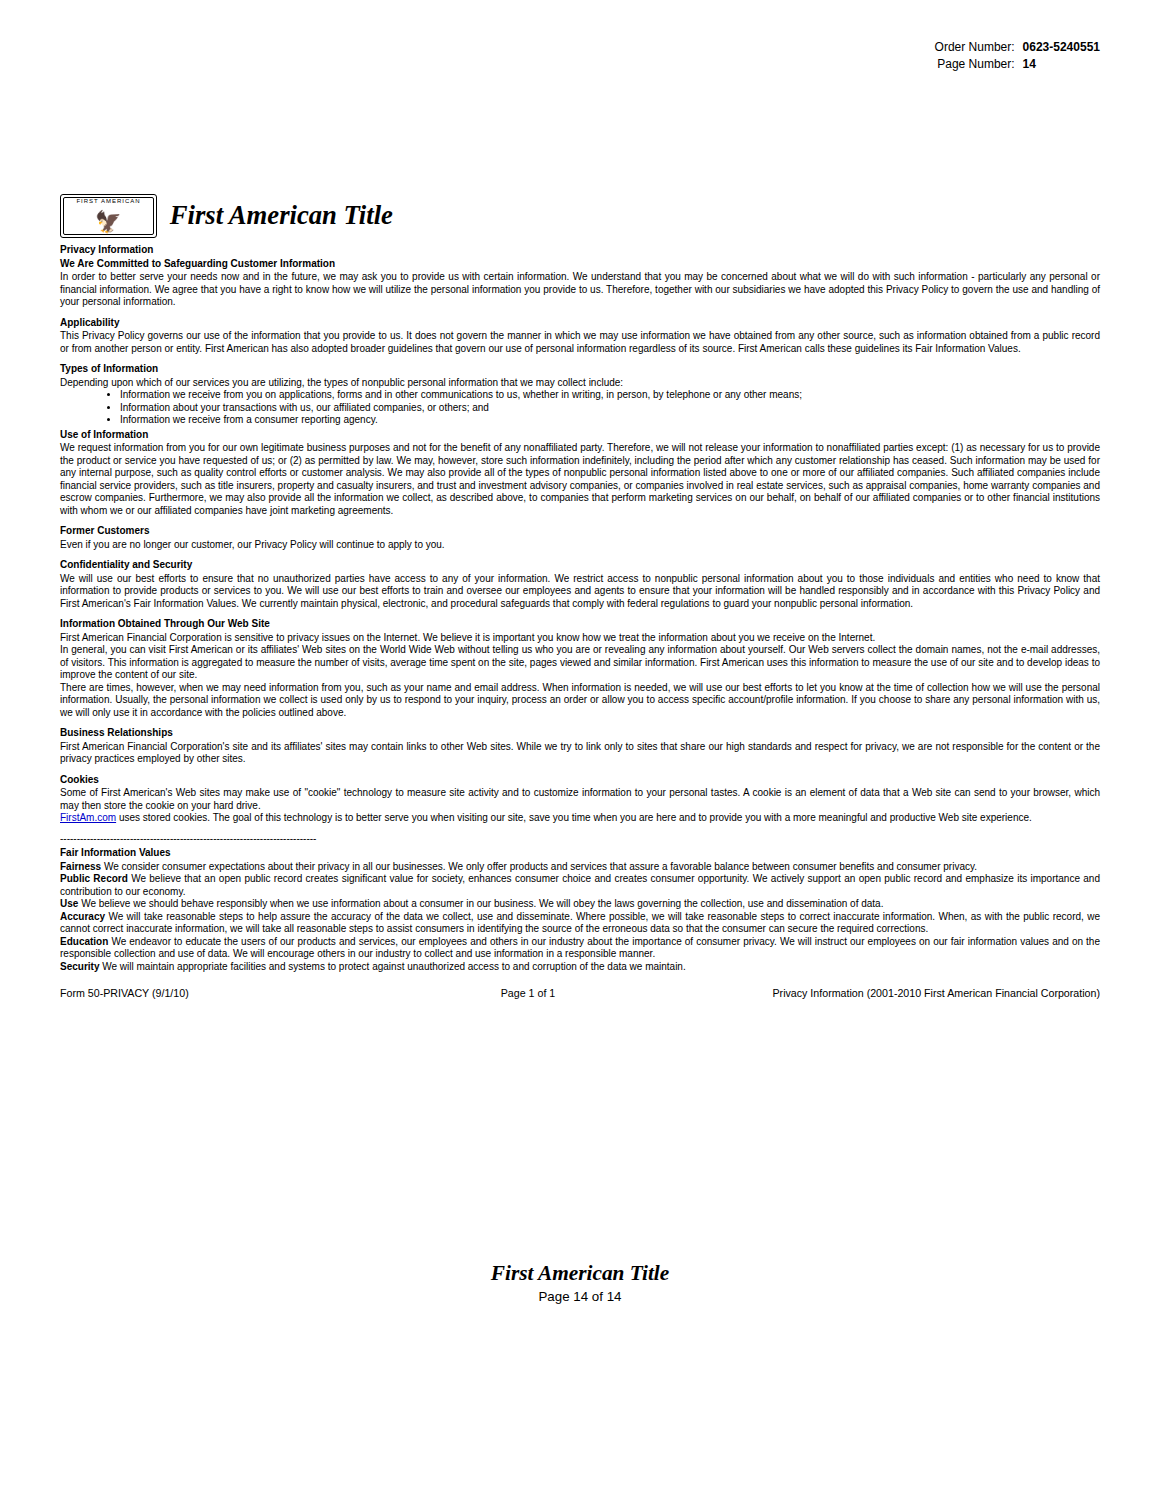| Order Number: | 0623-5240551 |
| Page Number: | 14 |
FIRST AMERICAN 🦅 First American Title
Privacy Information
We Are Committed to Safeguarding Customer Information
In order to better serve your needs now and in the future, we may ask you to provide us with certain information. We understand that you may be concerned about what we will do with such information - particularly any personal or financial information. We agree that you have a right to know how we will utilize the personal information you provide to us. Therefore, together with our subsidiaries we have adopted this Privacy Policy to govern the use and handling of your personal information.
Applicability
This Privacy Policy governs our use of the information that you provide to us. It does not govern the manner in which we may use information we have obtained from any other source, such as information obtained from a public record or from another person or entity. First American has also adopted broader guidelines that govern our use of personal information regardless of its source. First American calls these guidelines its Fair Information Values.
Types of Information
Depending upon which of our services you are utilizing, the types of nonpublic personal information that we may collect include:
Information we receive from you on applications, forms and in other communications to us, whether in writing, in person, by telephone or any other means;
Information about your transactions with us, our affiliated companies, or others; and
Information we receive from a consumer reporting agency.
Use of Information
We request information from you for our own legitimate business purposes and not for the benefit of any nonaffiliated party. Therefore, we will not release your information to nonaffiliated parties except: (1) as necessary for us to provide the product or service you have requested of us; or (2) as permitted by law. We may, however, store such information indefinitely, including the period after which any customer relationship has ceased. Such information may be used for any internal purpose, such as quality control efforts or customer analysis. We may also provide all of the types of nonpublic personal information listed above to one or more of our affiliated companies. Such affiliated companies include financial service providers, such as title insurers, property and casualty insurers, and trust and investment advisory companies, or companies involved in real estate services, such as appraisal companies, home warranty companies and escrow companies. Furthermore, we may also provide all the information we collect, as described above, to companies that perform marketing services on our behalf, on behalf of our affiliated companies or to other financial institutions with whom we or our affiliated companies have joint marketing agreements.
Former Customers
Even if you are no longer our customer, our Privacy Policy will continue to apply to you.
Confidentiality and Security
We will use our best efforts to ensure that no unauthorized parties have access to any of your information. We restrict access to nonpublic personal information about you to those individuals and entities who need to know that information to provide products or services to you. We will use our best efforts to train and oversee our employees and agents to ensure that your information will be handled responsibly and in accordance with this Privacy Policy and First American's Fair Information Values. We currently maintain physical, electronic, and procedural safeguards that comply with federal regulations to guard your nonpublic personal information.
Information Obtained Through Our Web Site
First American Financial Corporation is sensitive to privacy issues on the Internet. We believe it is important you know how we treat the information about you we receive on the Internet.
In general, you can visit First American or its affiliates' Web sites on the World Wide Web without telling us who you are or revealing any information about yourself. Our Web servers collect the domain names, not the e-mail addresses, of visitors. This information is aggregated to measure the number of visits, average time spent on the site, pages viewed and similar information. First American uses this information to measure the use of our site and to develop ideas to improve the content of our site.
There are times, however, when we may need information from you, such as your name and email address. When information is needed, we will use our best efforts to let you know at the time of collection how we will use the personal information. Usually, the personal information we collect is used only by us to respond to your inquiry, process an order or allow you to access specific account/profile information. If you choose to share any personal information with us, we will only use it in accordance with the policies outlined above.
Business Relationships
First American Financial Corporation's site and its affiliates' sites may contain links to other Web sites. While we try to link only to sites that share our high standards and respect for privacy, we are not responsible for the content or the privacy practices employed by other sites.
Cookies
Some of First American's Web sites may make use of "cookie" technology to measure site activity and to customize information to your personal tastes. A cookie is an element of data that a Web site can send to your browser, which may then store the cookie on your hard drive.
FirstAm.com uses stored cookies. The goal of this technology is to better serve you when visiting our site, save you time when you are here and to provide you with a more meaningful and productive Web site experience.
-----------------------------------------------------------------------------
Fair Information Values
Fairness We consider consumer expectations about their privacy in all our businesses. We only offer products and services that assure a favorable balance between consumer benefits and consumer privacy.
Public Record We believe that an open public record creates significant value for society, enhances consumer choice and creates consumer opportunity. We actively support an open public record and emphasize its importance and contribution to our economy.
Use We believe we should behave responsibly when we use information about a consumer in our business. We will obey the laws governing the collection, use and dissemination of data.
Accuracy We will take reasonable steps to help assure the accuracy of the data we collect, use and disseminate. Where possible, we will take reasonable steps to correct inaccurate information. When, as with the public record, we cannot correct inaccurate information, we will take all reasonable steps to assist consumers in identifying the source of the erroneous data so that the consumer can secure the required corrections.
Education We endeavor to educate the users of our products and services, our employees and others in our industry about the importance of consumer privacy. We will instruct our employees on our fair information values and on the responsible collection and use of data. We will encourage others in our industry to collect and use information in a responsible manner.
Security We will maintain appropriate facilities and systems to protect against unauthorized access to and corruption of the data we maintain.
Form 50-PRIVACY (9/1/10)
Page 1 of 1
Privacy Information (2001-2010 First American Financial Corporation)
First American Title
Page 14 of 14